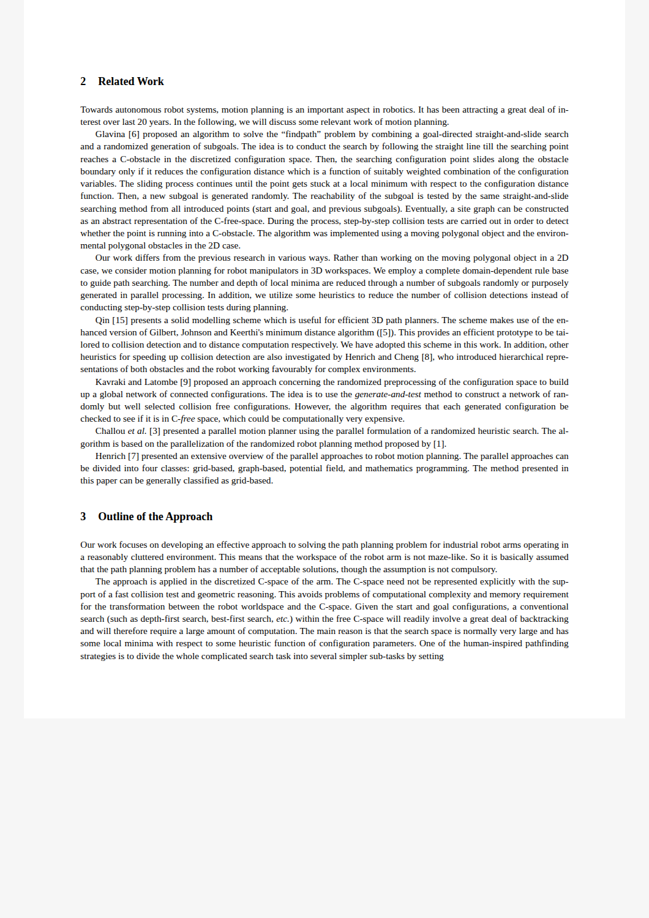2 Related Work
Towards autonomous robot systems, motion planning is an important aspect in robotics. It has been attracting a great deal of interest over last 20 years. In the following, we will discuss some relevant work of motion planning.
Glavina [6] proposed an algorithm to solve the “findpath” problem by combining a goal-directed straight-and-slide search and a randomized generation of subgoals. The idea is to conduct the search by following the straight line till the searching point reaches a C-obstacle in the discretized configuration space. Then, the searching configuration point slides along the obstacle boundary only if it reduces the configuration distance which is a function of suitably weighted combination of the configuration variables. The sliding process continues until the point gets stuck at a local minimum with respect to the configuration distance function. Then, a new subgoal is generated randomly. The reachability of the subgoal is tested by the same straight-and-slide searching method from all introduced points (start and goal, and previous subgoals). Eventually, a site graph can be constructed as an abstract representation of the C-free-space. During the process, step-by-step collision tests are carried out in order to detect whether the point is running into a C-obstacle. The algorithm was implemented using a moving polygonal object and the environmental polygonal obstacles in the 2D case.
Our work differs from the previous research in various ways. Rather than working on the moving polygonal object in a 2D case, we consider motion planning for robot manipulators in 3D workspaces. We employ a complete domain-dependent rule base to guide path searching. The number and depth of local minima are reduced through a number of subgoals randomly or purposely generated in parallel processing. In addition, we utilize some heuristics to reduce the number of collision detections instead of conducting step-by-step collision tests during planning.
Qin [15] presents a solid modelling scheme which is useful for efficient 3D path planners. The scheme makes use of the enhanced version of Gilbert, Johnson and Keerthi's minimum distance algorithm ([5]). This provides an efficient prototype to be tailored to collision detection and to distance computation respectively. We have adopted this scheme in this work. In addition, other heuristics for speeding up collision detection are also investigated by Henrich and Cheng [8], who introduced hierarchical representations of both obstacles and the robot working favourably for complex environments.
Kavraki and Latombe [9] proposed an approach concerning the randomized preprocessing of the configuration space to build up a global network of connected configurations. The idea is to use the generate-and-test method to construct a network of randomly but well selected collision free configurations. However, the algorithm requires that each generated configuration be checked to see if it is in C-free space, which could be computationally very expensive.
Challou et al. [3] presented a parallel motion planner using the parallel formulation of a randomized heuristic search. The algorithm is based on the parallelization of the randomized robot planning method proposed by [1].
Henrich [7] presented an extensive overview of the parallel approaches to robot motion planning. The parallel approaches can be divided into four classes: grid-based, graph-based, potential field, and mathematics programming. The method presented in this paper can be generally classified as grid-based.
3 Outline of the Approach
Our work focuses on developing an effective approach to solving the path planning problem for industrial robot arms operating in a reasonably cluttered environment. This means that the workspace of the robot arm is not maze-like. So it is basically assumed that the path planning problem has a number of acceptable solutions, though the assumption is not compulsory.
The approach is applied in the discretized C-space of the arm. The C-space need not be represented explicitly with the support of a fast collision test and geometric reasoning. This avoids problems of computational complexity and memory requirement for the transformation between the robot worldspace and the C-space. Given the start and goal configurations, a conventional search (such as depth-first search, best-first search, etc.) within the free C-space will readily involve a great deal of backtracking and will therefore require a large amount of computation. The main reason is that the search space is normally very large and has some local minima with respect to some heuristic function of configuration parameters. One of the human-inspired pathfinding strategies is to divide the whole complicated search task into several simpler sub-tasks by setting